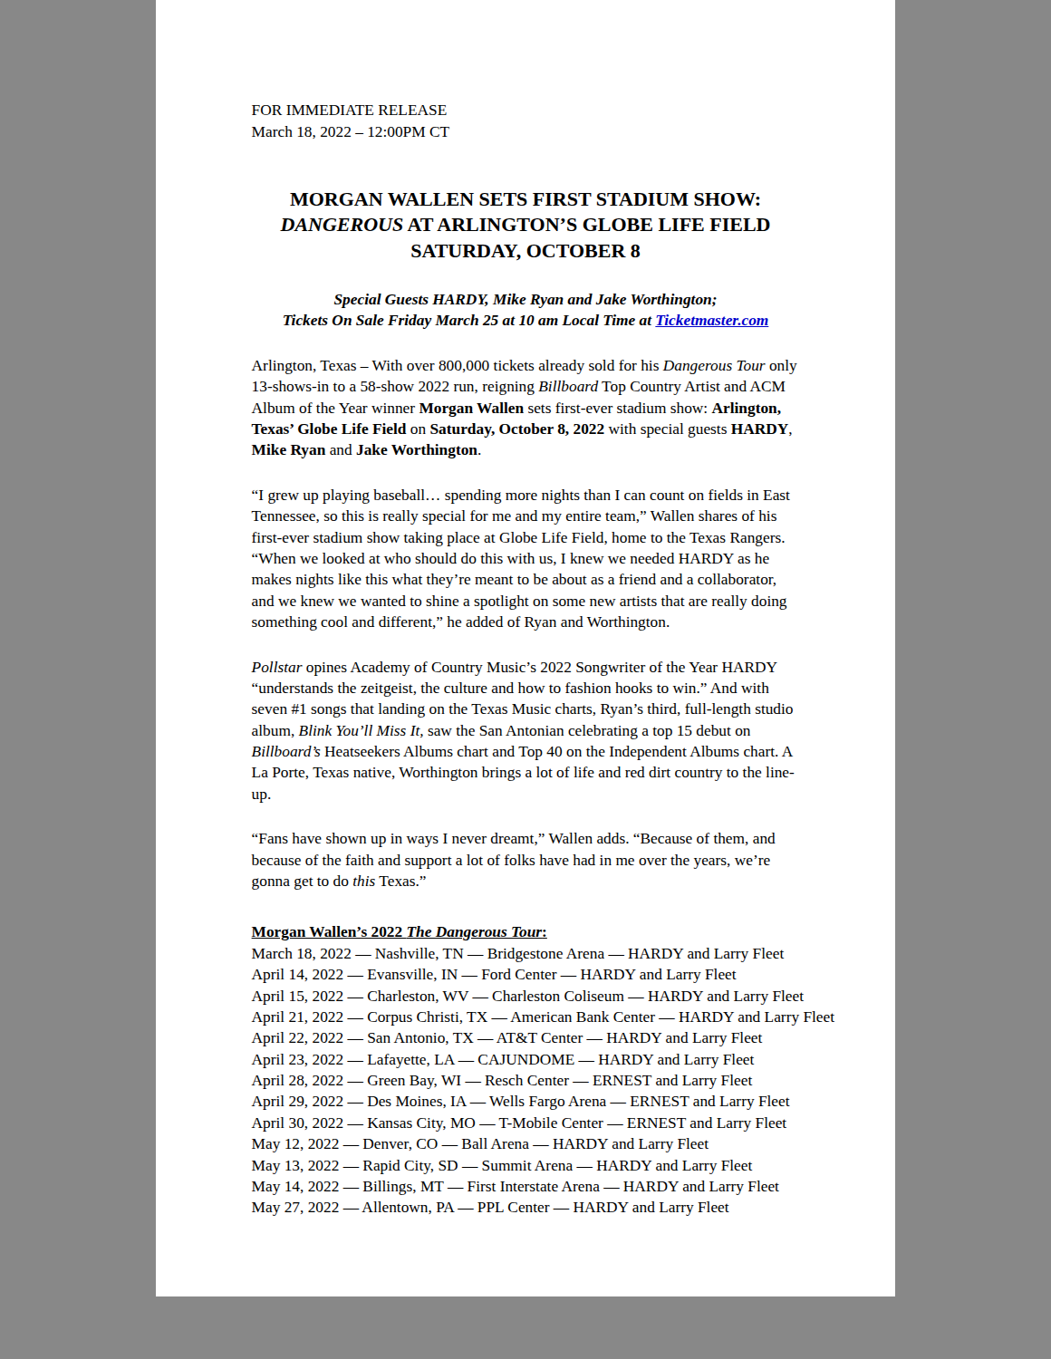FOR IMMEDIATE RELEASE
March 18, 2022 – 12:00PM CT
MORGAN WALLEN SETS FIRST STADIUM SHOW:
DANGEROUS AT ARLINGTON’S GLOBE LIFE FIELD
SATURDAY, OCTOBER 8
Special Guests HARDY, Mike Ryan and Jake Worthington;
Tickets On Sale Friday March 25 at 10 am Local Time at Ticketmaster.com
Arlington, Texas – With over 800,000 tickets already sold for his Dangerous Tour only 13-shows-in to a 58-show 2022 run, reigning Billboard Top Country Artist and ACM Album of the Year winner Morgan Wallen sets first-ever stadium show: Arlington, Texas’ Globe Life Field on Saturday, October 8, 2022 with special guests HARDY, Mike Ryan and Jake Worthington.
“I grew up playing baseball… spending more nights than I can count on fields in East Tennessee, so this is really special for me and my entire team,” Wallen shares of his first-ever stadium show taking place at Globe Life Field, home to the Texas Rangers. “When we looked at who should do this with us, I knew we needed HARDY as he makes nights like this what they’re meant to be about as a friend and a collaborator, and we knew we wanted to shine a spotlight on some new artists that are really doing something cool and different,” he added of Ryan and Worthington.
Pollstar opines Academy of Country Music’s 2022 Songwriter of the Year HARDY “understands the zeitgeist, the culture and how to fashion hooks to win.” And with seven #1 songs that landing on the Texas Music charts, Ryan’s third, full-length studio album, Blink You’ll Miss It, saw the San Antonian celebrating a top 15 debut on Billboard’s Heatseekers Albums chart and Top 40 on the Independent Albums chart. A La Porte, Texas native, Worthington brings a lot of life and red dirt country to the line-up.
“Fans have shown up in ways I never dreamt,” Wallen adds. “Because of them, and because of the faith and support a lot of folks have had in me over the years, we’re gonna get to do this Texas.”
Morgan Wallen’s 2022 The Dangerous Tour:
March 18, 2022 — Nashville, TN — Bridgestone Arena — HARDY and Larry Fleet
April 14, 2022 — Evansville, IN — Ford Center — HARDY and Larry Fleet
April 15, 2022 — Charleston, WV — Charleston Coliseum — HARDY and Larry Fleet
April 21, 2022 — Corpus Christi, TX — American Bank Center — HARDY and Larry Fleet
April 22, 2022 — San Antonio, TX — AT&T Center — HARDY and Larry Fleet
April 23, 2022 — Lafayette, LA — CAJUNDOME — HARDY and Larry Fleet
April 28, 2022 — Green Bay, WI — Resch Center — ERNEST and Larry Fleet
April 29, 2022 — Des Moines, IA — Wells Fargo Arena — ERNEST and Larry Fleet
April 30, 2022 — Kansas City, MO — T-Mobile Center — ERNEST and Larry Fleet
May 12, 2022 — Denver, CO — Ball Arena — HARDY and Larry Fleet
May 13, 2022 — Rapid City, SD — Summit Arena — HARDY and Larry Fleet
May 14, 2022 — Billings, MT — First Interstate Arena — HARDY and Larry Fleet
May 27, 2022 — Allentown, PA — PPL Center — HARDY and Larry Fleet